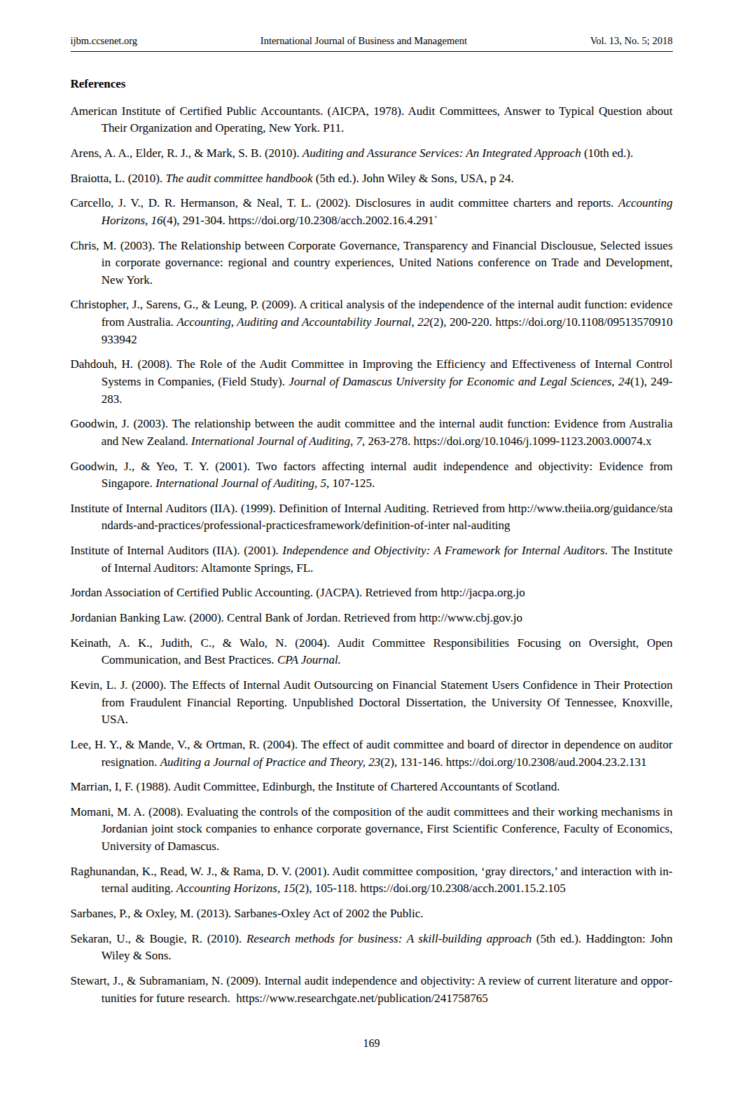ijbm.ccsenet.org International Journal of Business and Management Vol. 13, No. 5; 2018
References
American Institute of Certified Public Accountants. (AICPA, 1978). Audit Committees, Answer to Typical Question about Their Organization and Operating, New York. P11.
Arens, A. A., Elder, R. J., & Mark, S. B. (2010). Auditing and Assurance Services: An Integrated Approach (10th ed.).
Braiotta, L. (2010). The audit committee handbook (5th ed.). John Wiley & Sons, USA, p 24.
Carcello, J. V., D. R. Hermanson, & Neal, T. L. (2002). Disclosures in audit committee charters and reports. Accounting Horizons, 16(4), 291-304. https://doi.org/10.2308/acch.2002.16.4.291`
Chris, M. (2003). The Relationship between Corporate Governance, Transparency and Financial Disclousue, Selected issues in corporate governance: regional and country experiences, United Nations conference on Trade and Development, New York.
Christopher, J., Sarens, G., & Leung, P. (2009). A critical analysis of the independence of the internal audit function: evidence from Australia. Accounting, Auditing and Accountability Journal, 22(2), 200-220. https://doi.org/10.1108/09513570910933942
Dahdouh, H. (2008). The Role of the Audit Committee in Improving the Efficiency and Effectiveness of Internal Control Systems in Companies, (Field Study). Journal of Damascus University for Economic and Legal Sciences, 24(1), 249-283.
Goodwin, J. (2003). The relationship between the audit committee and the internal audit function: Evidence from Australia and New Zealand. International Journal of Auditing, 7, 263-278. https://doi.org/10.1046/j.1099-1123.2003.00074.x
Goodwin, J., & Yeo, T. Y. (2001). Two factors affecting internal audit independence and objectivity: Evidence from Singapore. International Journal of Auditing, 5, 107-125.
Institute of Internal Auditors (IIA). (1999). Definition of Internal Auditing. Retrieved from http://www.theiia.org/guidance/standards-and-practices/professional-practicesframework/definition-of-inter nal-auditing
Institute of Internal Auditors (IIA). (2001). Independence and Objectivity: A Framework for Internal Auditors. The Institute of Internal Auditors: Altamonte Springs, FL.
Jordan Association of Certified Public Accounting. (JACPA). Retrieved from http://jacpa.org.jo
Jordanian Banking Law. (2000). Central Bank of Jordan. Retrieved from http://www.cbj.gov.jo
Keinath, A. K., Judith, C., & Walo, N. (2004). Audit Committee Responsibilities Focusing on Oversight, Open Communication, and Best Practices. CPA Journal.
Kevin, L. J. (2000). The Effects of Internal Audit Outsourcing on Financial Statement Users Confidence in Their Protection from Fraudulent Financial Reporting. Unpublished Doctoral Dissertation, the University Of Tennessee, Knoxville, USA.
Lee, H. Y., & Mande, V., & Ortman, R. (2004). The effect of audit committee and board of director in dependence on auditor resignation. Auditing a Journal of Practice and Theory, 23(2), 131-146. https://doi.org/10.2308/aud.2004.23.2.131
Marrian, I, F. (1988). Audit Committee, Edinburgh, the Institute of Chartered Accountants of Scotland.
Momani, M. A. (2008). Evaluating the controls of the composition of the audit committees and their working mechanisms in Jordanian joint stock companies to enhance corporate governance, First Scientific Conference, Faculty of Economics, University of Damascus.
Raghunandan, K., Read, W. J., & Rama, D. V. (2001). Audit committee composition, ‘gray directors,’ and interaction with internal auditing. Accounting Horizons, 15(2), 105-118. https://doi.org/10.2308/acch.2001.15.2.105
Sarbanes, P., & Oxley, M. (2013). Sarbanes-Oxley Act of 2002 the Public.
Sekaran, U., & Bougie, R. (2010). Research methods for business: A skill-building approach (5th ed.). Haddington: John Wiley & Sons.
Stewart, J., & Subramaniam, N. (2009). Internal audit independence and objectivity: A review of current literature and opportunities for future research. https://www.researchgate.net/publication/241758765
169